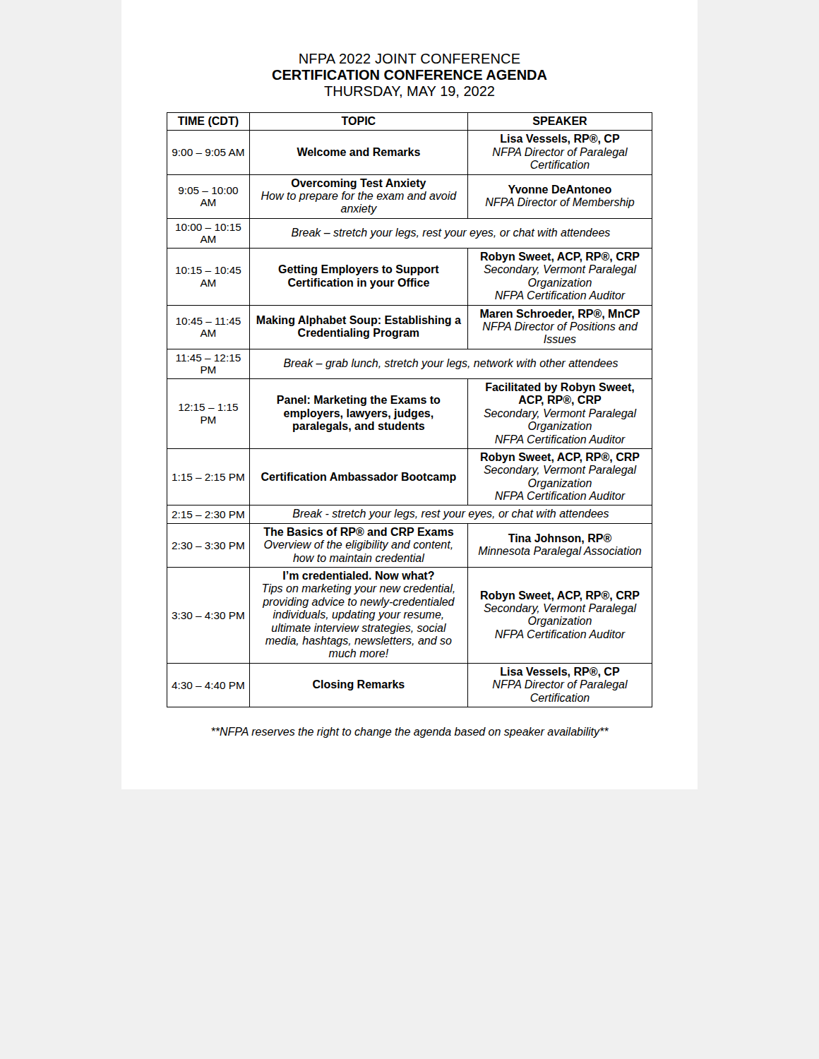NFPA 2022 JOINT CONFERENCE
CERTIFICATION CONFERENCE AGENDA
THURSDAY, MAY 19, 2022
| TIME (CDT) | TOPIC | SPEAKER |
| --- | --- | --- |
| 9:00 – 9:05 AM | Welcome and Remarks | Lisa Vessels, RP®, CP NFPA Director of Paralegal Certification |
| 9:05 – 10:00 AM | Overcoming Test Anxiety How to prepare for the exam and avoid anxiety | Yvonne DeAntoneo NFPA Director of Membership |
| 10:00 – 10:15 AM | Break – stretch your legs, rest your eyes, or chat with attendees |
| 10:15 – 10:45 AM | Getting Employers to Support Certification in your Office | Robyn Sweet, ACP, RP®, CRP Secondary, Vermont Paralegal Organization NFPA Certification Auditor |
| 10:45 – 11:45 AM | Making Alphabet Soup: Establishing a Credentialing Program | Maren Schroeder, RP®, MnCP NFPA Director of Positions and Issues |
| 11:45 – 12:15 PM | Break – grab lunch, stretch your legs, network with other attendees |
| 12:15 – 1:15 PM | Panel: Marketing the Exams to employers, lawyers, judges, paralegals, and students | Facilitated by Robyn Sweet, ACP, RP®, CRP Secondary, Vermont Paralegal Organization NFPA Certification Auditor |
| 1:15 – 2:15 PM | Certification Ambassador Bootcamp | Robyn Sweet, ACP, RP®, CRP Secondary, Vermont Paralegal Organization NFPA Certification Auditor |
| 2:15 – 2:30 PM | Break - stretch your legs, rest your eyes, or chat with attendees |
| 2:30 – 3:30 PM | The Basics of RP® and CRP Exams Overview of the eligibility and content, how to maintain credential | Tina Johnson, RP® Minnesota Paralegal Association |
| 3:30 – 4:30 PM | I’m credentialed. Now what? Tips on marketing your new credential, providing advice to newly-credentialed individuals, updating your resume, ultimate interview strategies, social media, hashtags, newsletters, and so much more! | Robyn Sweet, ACP, RP®, CRP Secondary, Vermont Paralegal Organization NFPA Certification Auditor |
| 4:30 – 4:40 PM | Closing Remarks | Lisa Vessels, RP®, CP NFPA Director of Paralegal Certification |
**NFPA reserves the right to change the agenda based on speaker availability**